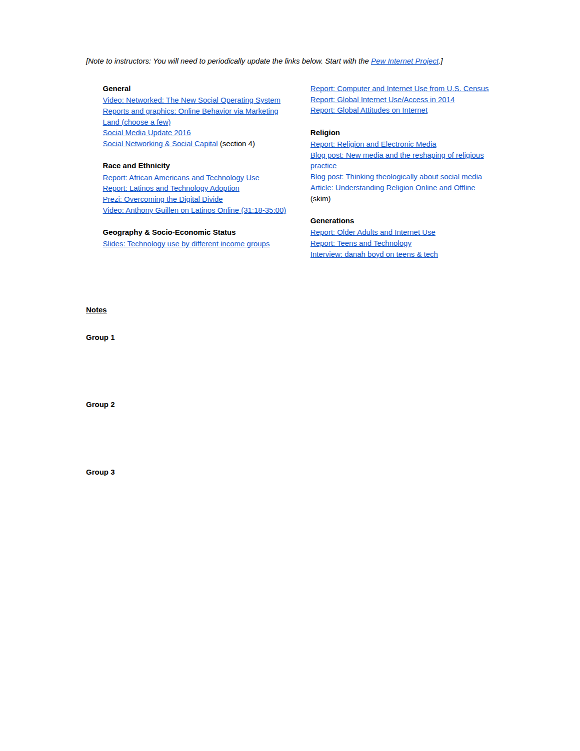[Note to instructors: You will need to periodically update the links below. Start with the Pew Internet Project.]
General
Video: Networked: The New Social Operating System
Reports and graphics: Online Behavior via Marketing Land (choose a few)
Social Media Update 2016
Social Networking & Social Capital (section 4)
Race and Ethnicity
Report: African Americans and Technology Use
Report: Latinos and Technology Adoption
Prezi: Overcoming the Digital Divide
Video: Anthony Guillen on Latinos Online (31:18-35:00)
Geography & Socio-Economic Status
Slides: Technology use by different income groups
Report: Computer and Internet Use from U.S. Census
Report: Global Internet Use/Access in 2014
Report: Global Attitudes on Internet
Religion
Report: Religion and Electronic Media
Blog post: New media and the reshaping of religious practice
Blog post: Thinking theologically about social media
Article: Understanding Religion Online and Offline (skim)
Generations
Report: Older Adults and Internet Use
Report: Teens and Technology
Interview: danah boyd on teens & tech
Notes
Group 1
Group 2
Group 3